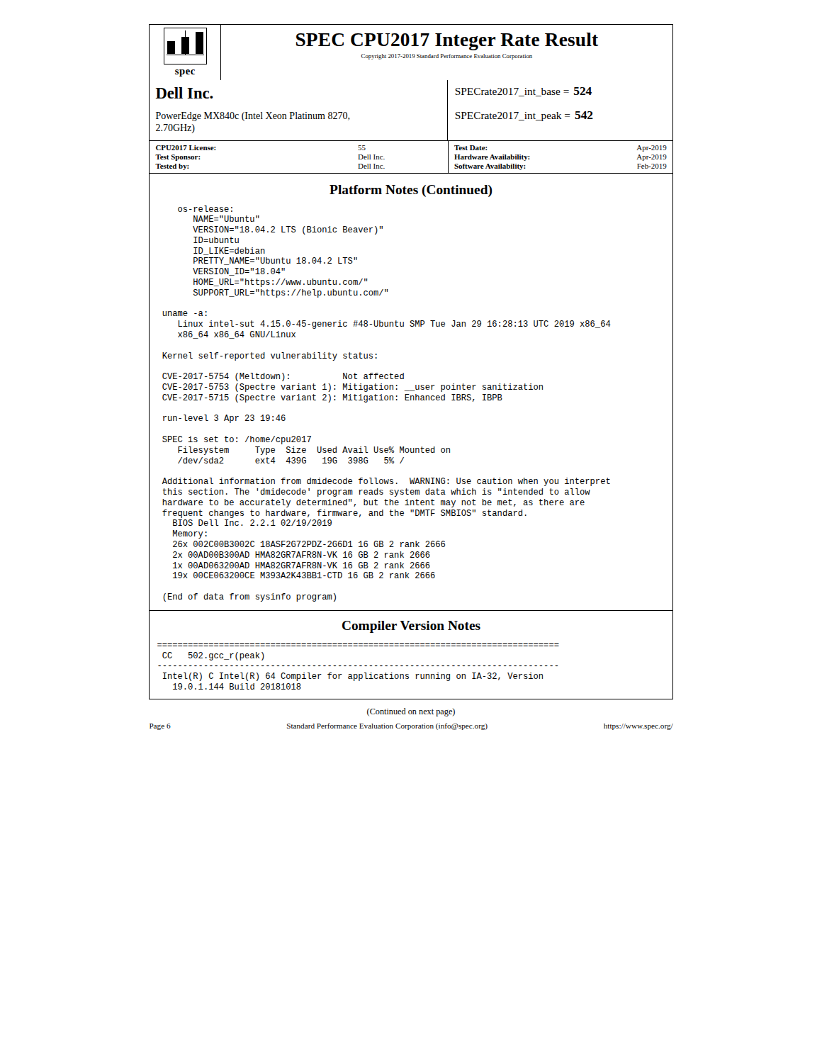spec
SPEC CPU2017 Integer Rate Result
Copyright 2017-2019 Standard Performance Evaluation Corporation
Dell Inc.
PowerEdge MX840c (Intel Xeon Platinum 8270,
2.70GHz)
SPECrate2017_int_base =524
SPECrate2017_int_peak =542
| CPU2017 License: | 55 |
| Test Sponsor: | Dell Inc. |
| Tested by: | Dell Inc. |
| Test Date: | Apr-2019 |
| Hardware Availability: | Apr-2019 |
| Software Availability: | Feb-2019 |
Platform Notes (Continued)
    os-release:
       NAME="Ubuntu"
       VERSION="18.04.2 LTS (Bionic Beaver)"
       ID=ubuntu
       ID_LIKE=debian
       PRETTY_NAME="Ubuntu 18.04.2 LTS"
       VERSION_ID="18.04"
       HOME_URL="https://www.ubuntu.com/"
       SUPPORT_URL="https://help.ubuntu.com/"

 uname -a:
    Linux intel-sut 4.15.0-45-generic #48-Ubuntu SMP Tue Jan 29 16:28:13 UTC 2019 x86_64
    x86_64 x86_64 GNU/Linux

 Kernel self-reported vulnerability status:

 CVE-2017-5754 (Meltdown):          Not affected
 CVE-2017-5753 (Spectre variant 1): Mitigation: __user pointer sanitization
 CVE-2017-5715 (Spectre variant 2): Mitigation: Enhanced IBRS, IBPB

 run-level 3 Apr 23 19:46

 SPEC is set to: /home/cpu2017
    Filesystem     Type  Size  Used Avail Use% Mounted on
    /dev/sda2      ext4  439G   19G  398G   5% /

 Additional information from dmidecode follows.  WARNING: Use caution when you interpret
 this section. The 'dmidecode' program reads system data which is "intended to allow
 hardware to be accurately determined", but the intent may not be met, as there are
 frequent changes to hardware, firmware, and the "DMTF SMBIOS" standard.
   BIOS Dell Inc. 2.2.1 02/19/2019
   Memory:
   26x 002C00B3002C 18ASF2G72PDZ-2G6D1 16 GB 2 rank 2666
   2x 00AD00B300AD HMA82GR7AFR8N-VK 16 GB 2 rank 2666
   1x 00AD063200AD HMA82GR7AFR8N-VK 16 GB 2 rank 2666
   19x 00CE063200CE M393A2K43BB1-CTD 16 GB 2 rank 2666

 (End of data from sysinfo program)
Compiler Version Notes
==============================================================================
 CC   502.gcc_r(peak)
------------------------------------------------------------------------------
 Intel(R) C Intel(R) 64 Compiler for applications running on IA-32, Version
   19.0.1.144 Build 20181018
(Continued on next page)
Page 6
Standard Performance Evaluation Corporation (info@spec.org)
https://www.spec.org/